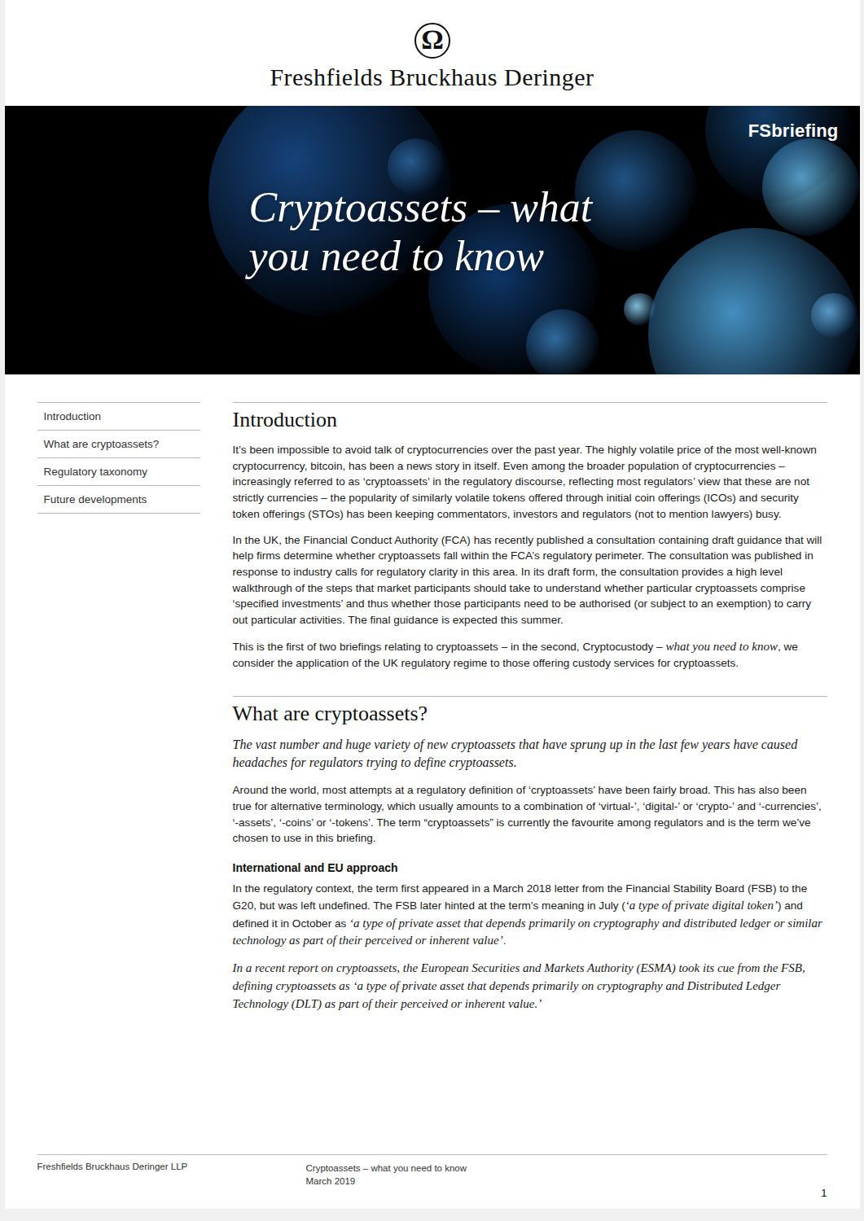Ω
Freshfields Bruckhaus Deringer
FSbriefing
Cryptoassets – what
you need to know
Introduction
What are cryptoassets?
Regulatory taxonomy
Future developments
Introduction
It’s been impossible to avoid talk of cryptocurrencies over the past year. The highly volatile price of the most well-known cryptocurrency, bitcoin, has been a news story in itself. Even among the broader population of cryptocurrencies – increasingly referred to as ‘cryptoassets’ in the regulatory discourse, reflecting most regulators’ view that these are not strictly currencies – the popularity of similarly volatile tokens offered through initial coin offerings (ICOs) and security token offerings (STOs) has been keeping commentators, investors and regulators (not to mention lawyers) busy.
In the UK, the Financial Conduct Authority (FCA) has recently published a consultation containing draft guidance that will help firms determine whether cryptoassets fall within the FCA’s regulatory perimeter. The consultation was published in response to industry calls for regulatory clarity in this area. In its draft form, the consultation provides a high level walkthrough of the steps that market participants should take to understand whether particular cryptoassets comprise ‘specified investments’ and thus whether those participants need to be authorised (or subject to an exemption) to carry out particular activities. The final guidance is expected this summer.
This is the first of two briefings relating to cryptoassets – in the second, Cryptocustody – what you need to know, we consider the application of the UK regulatory regime to those offering custody services for cryptoassets.
What are cryptoassets?
The vast number and huge variety of new cryptoassets that have sprung up in the last few years have caused headaches for regulators trying to define cryptoassets.
Around the world, most attempts at a regulatory definition of ‘cryptoassets’ have been fairly broad. This has also been true for alternative terminology, which usually amounts to a combination of ‘virtual-’, ‘digital-’ or ‘crypto-’ and ‘-currencies’, ‘-assets’, ‘-coins’ or ‘-tokens’. The term “cryptoassets” is currently the favourite among regulators and is the term we’ve chosen to use in this briefing.
International and EU approach
In the regulatory context, the term first appeared in a March 2018 letter from the Financial Stability Board (FSB) to the G20, but was left undefined. The FSB later hinted at the term’s meaning in July (‘a type of private digital token’) and defined it in October as ‘a type of private asset that depends primarily on cryptography and distributed ledger or similar technology as part of their perceived or inherent value’.
In a recent report on cryptoassets, the European Securities and Markets Authority (ESMA) took its cue from the FSB, defining cryptoassets as ‘a type of private asset that depends primarily on cryptography and Distributed Ledger Technology (DLT) as part of their perceived or inherent value.’
Freshfields Bruckhaus Deringer LLP
Cryptoassets – what you need to know
March 2019
1